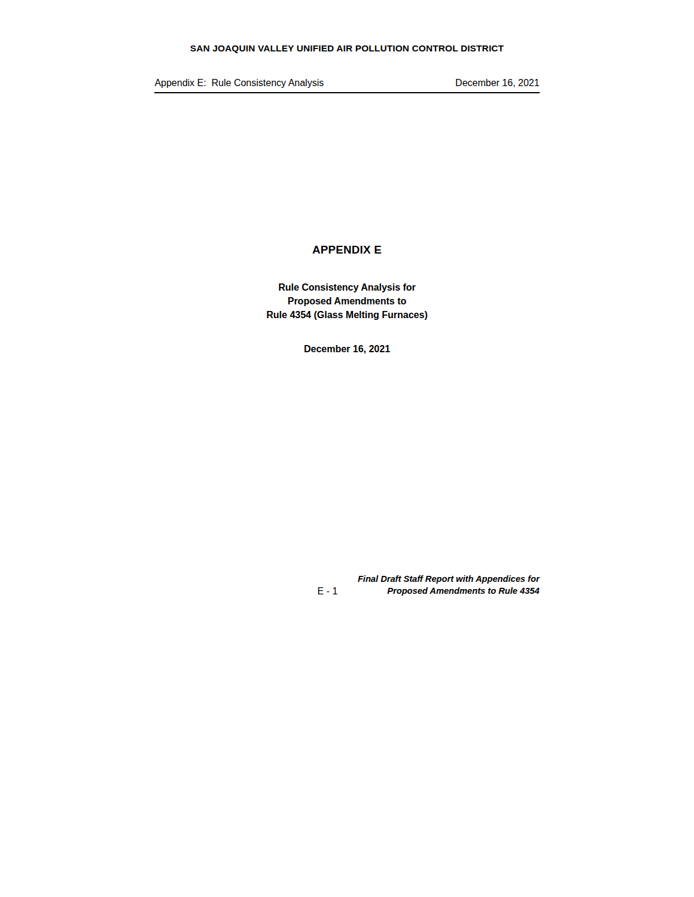SAN JOAQUIN VALLEY UNIFIED AIR POLLUTION CONTROL DISTRICT
Appendix E: Rule Consistency Analysis
December 16, 2021
APPENDIX E
Rule Consistency Analysis for
Proposed Amendments to
Rule 4354 (Glass Melting Furnaces)
December 16, 2021
E - 1
Final Draft Staff Report with Appendices for
Proposed Amendments to Rule 4354